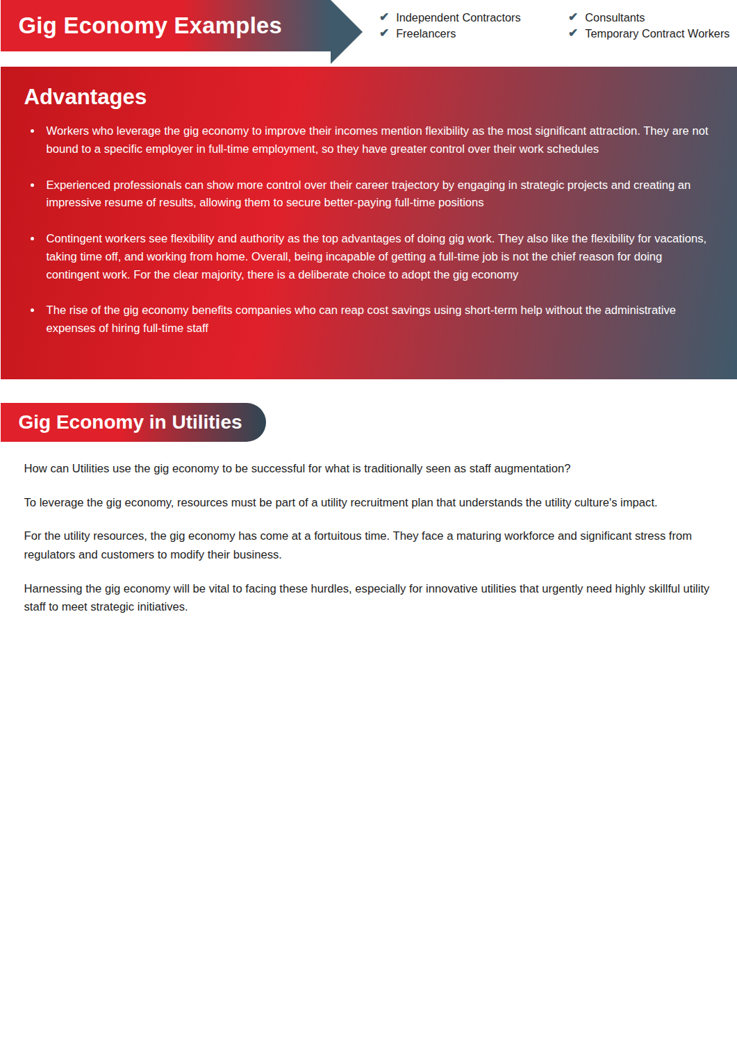Gig Economy Examples
✔Independent Contractors ✔Consultants ✔Freelancers ✔Temporary Contract Workers
Advantages
Workers who leverage the gig economy to improve their incomes mention flexibility as the most significant attraction. They are not bound to a specific employer in full-time employment, so they have greater control over their work schedules
Experienced professionals can show more control over their career trajectory by engaging in strategic projects and creating an impressive resume of results, allowing them to secure better-paying full-time positions
Contingent workers see flexibility and authority as the top advantages of doing gig work. They also like the flexibility for vacations, taking time off, and working from home. Overall, being incapable of getting a full-time job is not the chief reason for doing contingent work. For the clear majority, there is a deliberate choice to adopt the gig economy
The rise of the gig economy benefits companies who can reap cost savings using short-term help without the administrative expenses of hiring full-time staff
Gig Economy in Utilities
How can Utilities use the gig economy to be successful for what is traditionally seen as staff augmentation?
To leverage the gig economy, resources must be part of a utility recruitment plan that understands the utility culture's impact.
For the utility resources, the gig economy has come at a fortuitous time. They face a maturing workforce and significant stress from regulators and customers to modify their business.
Harnessing the gig economy will be vital to facing these hurdles, especially for innovative utilities that urgently need highly skillful utility staff to meet strategic initiatives.